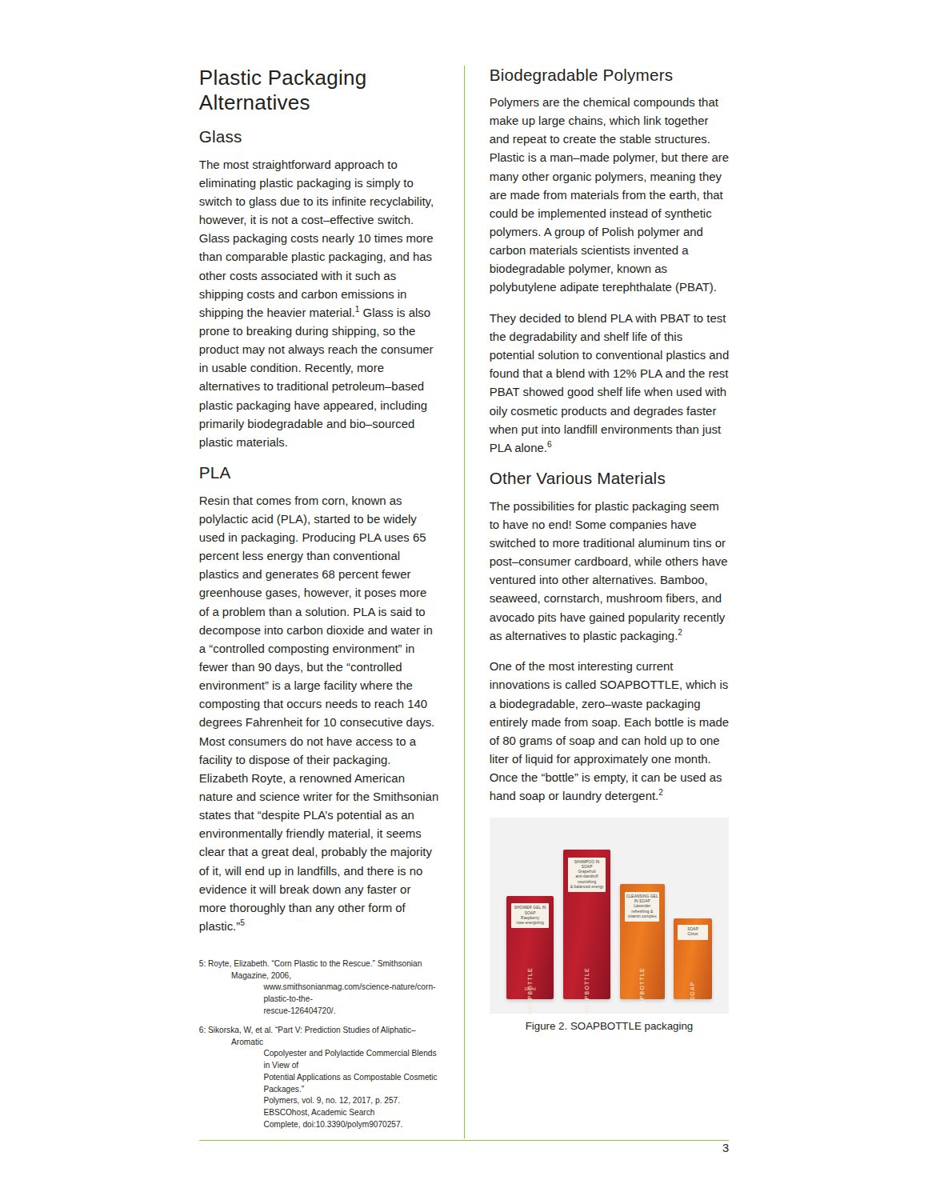Plastic Packaging Alternatives
Glass
The most straightforward approach to eliminating plastic packaging is simply to switch to glass due to its infinite recyclability, however, it is not a cost–effective switch. Glass packaging costs nearly 10 times more than comparable plastic packaging, and has other costs associated with it such as shipping costs and carbon emissions in shipping the heavier material.1 Glass is also prone to breaking during shipping, so the product may not always reach the consumer in usable condition. Recently, more alternatives to traditional petroleum–based plastic packaging have appeared, including primarily biodegradable and bio–sourced plastic materials.
PLA
Resin that comes from corn, known as polylactic acid (PLA), started to be widely used in packaging. Producing PLA uses 65 percent less energy than conventional plastics and generates 68 percent fewer greenhouse gases, however, it poses more of a problem than a solution. PLA is said to decompose into carbon dioxide and water in a “controlled composting environment” in fewer than 90 days, but the “controlled environment” is a large facility where the composting that occurs needs to reach 140 degrees Fahrenheit for 10 consecutive days. Most consumers do not have access to a facility to dispose of their packaging. Elizabeth Royte, a renowned American nature and science writer for the Smithsonian states that “despite PLA’s potential as an environmentally friendly material, it seems clear that a great deal, probably the majority of it, will end up in landfills, and there is no evidence it will break down any faster or more thoroughly than any other form of plastic.”5
5: Royte, Elizabeth. “Corn Plastic to the Rescue.” Smithsonian Magazine, 2006,www.smithsonianmag.com/science-nature/corn-plastic-to-the-rescue-126404720/.
6: Sikorska, W, et al. “Part V: Prediction Studies of Aliphatic–AromaticCopolyester and Polylactide Commercial Blends in View of Potential Applications as Compostable Cosmetic Packages.”Polymers, vol. 9, no. 12, 2017, p. 257. EBSCOhost, Academic Search Complete, doi:10.3390/polym9070257.
Biodegradable Polymers
Polymers are the chemical compounds that make up large chains, which link together and repeat to create the stable structures. Plastic is a man–made polymer, but there are many other organic polymers, meaning they are made from materials from the earth, that could be implemented instead of synthetic polymers. A group of Polish polymer and carbon materials scientists invented a biodegradable polymer, known as polybutylene adipate terephthalate (PBAT).
They decided to blend PLA with PBAT to test the degradability and shelf life of this potential solution to conventional plastics and found that a blend with 12% PLA and the rest PBAT showed good shelf life when used with oily cosmetic products and degrades faster when put into landfill environments than just PLA alone.6
Other Various Materials
The possibilities for plastic packaging seem to have no end! Some companies have switched to more traditional aluminum tins or post–consumer cardboard, while others have ventured into other alternatives. Bamboo, seaweed, cornstarch, mushroom fibers, and avocado pits have gained popularity recently as alternatives to plastic packaging.2
One of the most interesting current innovations is called SOAPBOTTLE, which is a biodegradable, zero–waste packaging entirely made from soap. Each bottle is made of 80 grams of soap and can hold up to one liter of liquid for approximately one month. Once the “bottle” is empty, it can be used as hand soap or laundry detergent.2
SHOWER GEL IN SOAP
Raspberry
rose energizing
SOAPBOTTLE
100 ml
SHAMPOO IN SOAP
Grapefruit
anti-dandruff nourishing
& balanced energy
SOAPBOTTLE
CLEANSING GEL IN SOAP
Lavender
refreshing &
vitamin complex
SOAPBOTTLE
SOAP
Citrus
SOAP
Figure 2. SOAPBOTTLE packaging
3